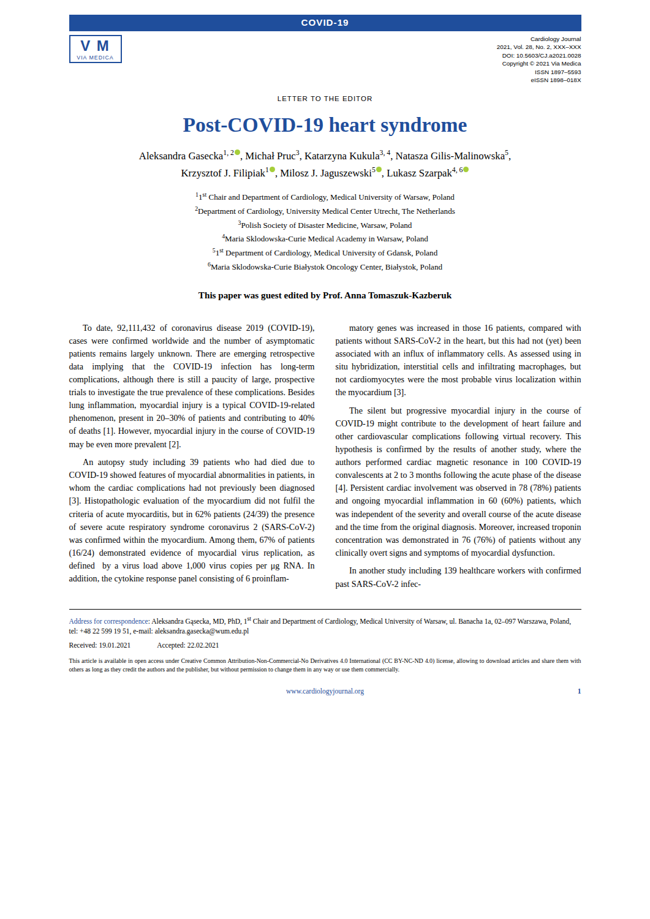COVID-19
V M
VIA MEDICA
Cardiology Journal
2021, Vol. 28, No. 2, XXX–XXX
DOI: 10.5603/CJ.a2021.0028
Copyright © 2021 Via Medica
ISSN 1897–5593
eISSN 1898–018X
LETTER TO THE EDITOR
Post-COVID-19 heart syndrome
Aleksandra Gasecka1, 2 , Michał Pruc3, Katarzyna Kukula3, 4, Natasza Gilis-Malinowska5,
Krzysztof J. Filipiak1 , Milosz J. Jaguszewski5 , Lukasz Szarpak4, 6
11st Chair and Department of Cardiology, Medical University of Warsaw, Poland
2Department of Cardiology, University Medical Center Utrecht, The Netherlands
3Polish Society of Disaster Medicine, Warsaw, Poland
4Maria Sklodowska-Curie Medical Academy in Warsaw, Poland
51st Department of Cardiology, Medical University of Gdansk, Poland
6Maria Sklodowska-Curie Białystok Oncology Center, Białystok, Poland
This paper was guest edited by Prof. Anna Tomaszuk-Kazberuk
To date, 92,111,432 of coronavirus disease 2019 (COVID-19), cases were confirmed worldwide and the number of asymptomatic patients remains largely unknown. There are emerging retrospective data implying that the COVID-19 infection has long-term complications, although there is still a paucity of large, prospective trials to investigate the true prevalence of these complications. Besides lung inflammation, myocardial injury is a typical COVID-19-related phenomenon, present in 20–30% of patients and contributing to 40% of deaths [1]. However, myocardial injury in the course of COVID-19 may be even more prevalent [2].
An autopsy study including 39 patients who had died due to COVID-19 showed features of myocardial abnormalities in patients, in whom the cardiac complications had not previously been diagnosed [3]. Histopathologic evaluation of the myocardium did not fulfil the criteria of acute myocarditis, but in 62% patients (24/39) the presence of severe acute respiratory syndrome coronavirus 2 (SARS-CoV-2) was confirmed within the myocardium. Among them, 67% of patients (16/24) demonstrated evidence of myocardial virus replication, as defined by a virus load above 1,000 virus copies per μg RNA. In addition, the cytokine response panel consisting of 6 proinflam-
matory genes was increased in those 16 patients, compared with patients without SARS-CoV-2 in the heart, but this had not (yet) been associated with an influx of inflammatory cells. As assessed using in situ hybridization, interstitial cells and infiltrating macrophages, but not cardiomyocytes were the most probable virus localization within the myocardium [3].
The silent but progressive myocardial injury in the course of COVID-19 might contribute to the development of heart failure and other cardiovascular complications following virtual recovery. This hypothesis is confirmed by the results of another study, where the authors performed cardiac magnetic resonance in 100 COVID-19 convalescents at 2 to 3 months following the acute phase of the disease [4]. Persistent cardiac involvement was observed in 78 (78%) patients and ongoing myocardial inflammation in 60 (60%) patients, which was independent of the severity and overall course of the acute disease and the time from the original diagnosis. Moreover, increased troponin concentration was demonstrated in 76 (76%) of patients without any clinically overt signs and symptoms of myocardial dysfunction.
In another study including 139 healthcare workers with confirmed past SARS-CoV-2 infec-
Address for correspondence: Aleksandra Gąsecka, MD, PhD, 1st Chair and Department of Cardiology, Medical University of Warsaw, ul. Banacha 1a, 02–097 Warszawa, Poland, tel: +48 22 599 19 51, e-mail: aleksandra.gasecka@wum.edu.pl
Received: 19.01.2021 Accepted: 22.02.2021
This article is available in open access under Creative Common Attribution-Non-Commercial-No Derivatives 4.0 International (CC BY-NC-ND 4.0) license, allowing to download articles and share them with others as long as they credit the authors and the publisher, but without permission to change them in any way or use them commercially.
www.cardiologyjournal.org 1